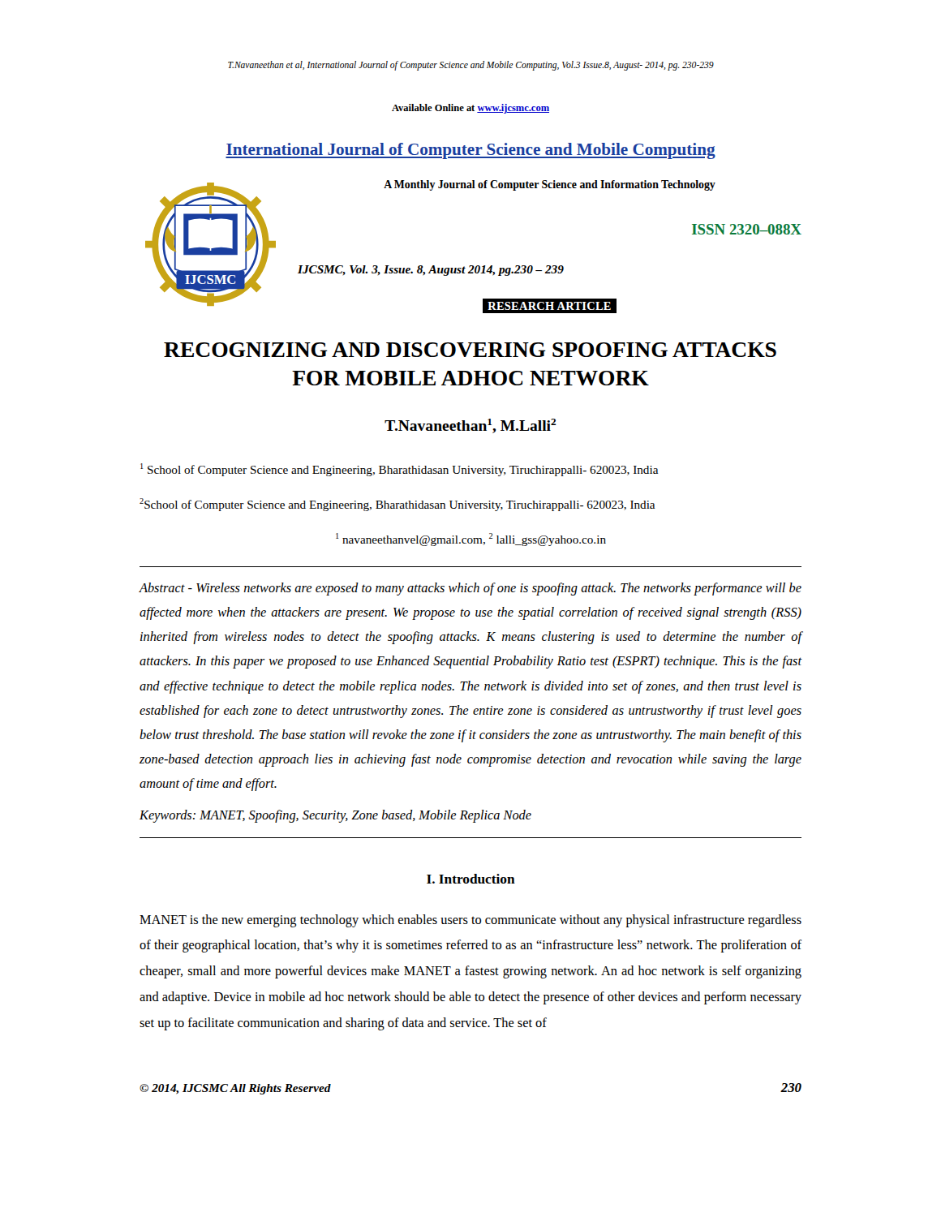T.Navaneethan et al, International Journal of Computer Science and Mobile Computing, Vol.3 Issue.8, August- 2014, pg. 230-239
Available Online at www.ijcsmc.com
International Journal of Computer Science and Mobile Computing
IJCSMC
A Monthly Journal of Computer Science and Information Technology
ISSN 2320–088X
IJCSMC, Vol. 3, Issue. 8, August 2014, pg.230 – 239
RESEARCH ARTICLE
Recognizing and Discovering Spoofing Attacks for Mobile Adhoc Network
T.Navaneethan1, M.Lalli2
1 School of Computer Science and Engineering, Bharathidasan University, Tiruchirappalli- 620023, India
2School of Computer Science and Engineering, Bharathidasan University, Tiruchirappalli- 620023, India
1 navaneethanvel@gmail.com, 2 lalli_gss@yahoo.co.in
Abstract - Wireless networks are exposed to many attacks which of one is spoofing attack. The networks performance will be affected more when the attackers are present. We propose to use the spatial correlation of received signal strength (RSS) inherited from wireless nodes to detect the spoofing attacks. K means clustering is used to determine the number of attackers. In this paper we proposed to use Enhanced Sequential Probability Ratio test (ESPRT) technique. This is the fast and effective technique to detect the mobile replica nodes. The network is divided into set of zones, and then trust level is established for each zone to detect untrustworthy zones. The entire zone is considered as untrustworthy if trust level goes below trust threshold. The base station will revoke the zone if it considers the zone as untrustworthy. The main benefit of this zone-based detection approach lies in achieving fast node compromise detection and revocation while saving the large amount of time and effort.
Keywords: MANET, Spoofing, Security, Zone based, Mobile Replica Node
I. Introduction
MANET is the new emerging technology which enables users to communicate without any physical infrastructure regardless of their geographical location, that’s why it is sometimes referred to as an “infrastructure less” network. The proliferation of cheaper, small and more powerful devices make MANET a fastest growing network. An ad hoc network is self organizing and adaptive. Device in mobile ad hoc network should be able to detect the presence of other devices and perform necessary set up to facilitate communication and sharing of data and service. The set of
© 2014, IJCSMC All Rights Reserved 230